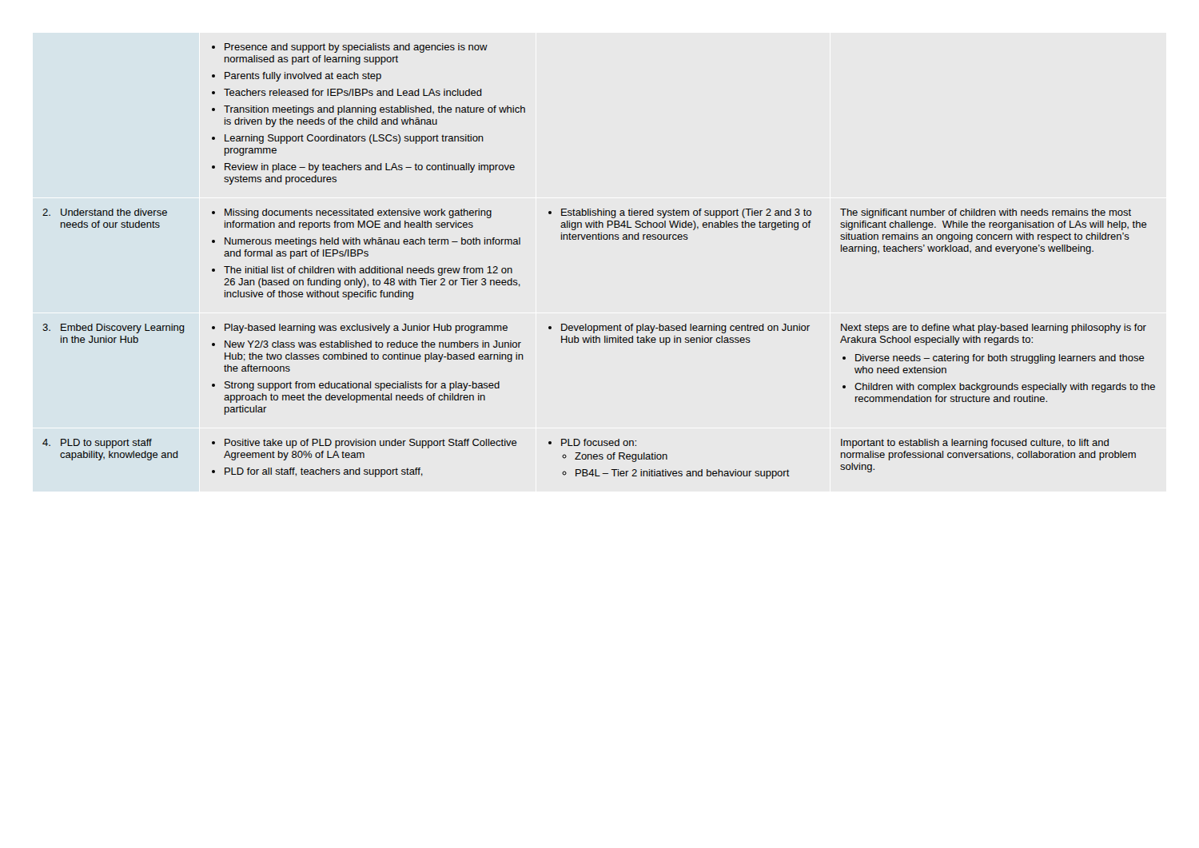| | Presence and support by specialists and agencies is now normalised as part of learning support Parents fully involved at each step Teachers released for IEPs/IBPs and Lead LAs included Transition meetings and planning established, the nature of which is driven by the needs of the child and whānau Learning Support Coordinators (LSCs) support transition programme Review in place – by teachers and LAs – to continually improve systems and procedures | | |
| 2. Understand the diverse needs of our students | Missing documents necessitated extensive work gathering information and reports from MOE and health services Numerous meetings held with whānau each term – both informal and formal as part of IEPs/IBPs The initial list of children with additional needs grew from 12 on 26 Jan (based on funding only), to 48 with Tier 2 or Tier 3 needs, inclusive of those without specific funding | Establishing a tiered system of support (Tier 2 and 3 to align with PB4L School Wide), enables the targeting of interventions and resources | The significant number of children with needs remains the most significant challenge. While the reorganisation of LAs will help, the situation remains an ongoing concern with respect to children’s learning, teachers’ workload, and everyone’s wellbeing. |
| 3. Embed Discovery Learning in the Junior Hub | Play-based learning was exclusively a Junior Hub programme New Y2/3 class was established to reduce the numbers in Junior Hub; the two classes combined to continue play-based earning in the afternoons Strong support from educational specialists for a play-based approach to meet the developmental needs of children in particular | Development of play-based learning centred on Junior Hub with limited take up in senior classes | Next steps are to define what play-based learning philosophy is for Arakura School especially with regards to: Diverse needs – catering for both struggling learners and those who need extension Children with complex backgrounds especially with regards to the recommendation for structure and routine. |
| 4. PLD to support staff capability, knowledge and | Positive take up of PLD provision under Support Staff Collective Agreement by 80% of LA team PLD for all staff, teachers and support staff, | PLD focused on: Zones of Regulation PB4L – Tier 2 initiatives and behaviour support | Important to establish a learning focused culture, to lift and normalise professional conversations, collaboration and problem solving. |